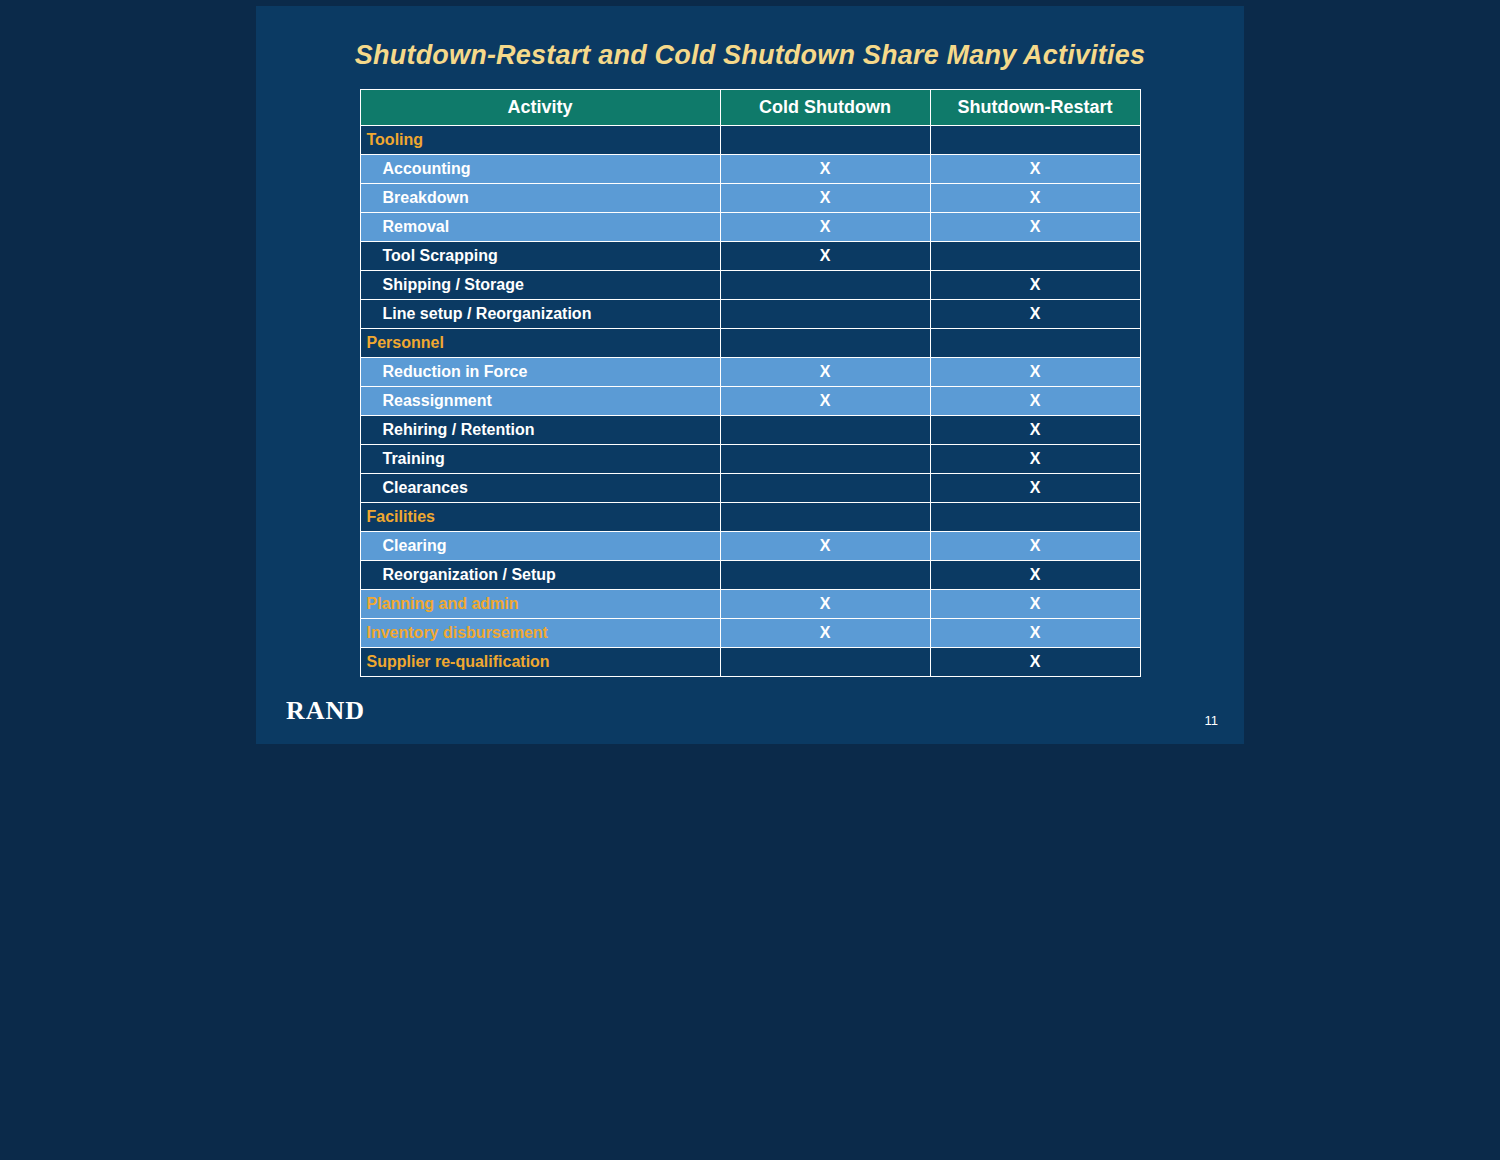Shutdown-Restart and Cold Shutdown Share Many Activities
| Activity | Cold Shutdown | Shutdown-Restart |
| --- | --- | --- |
| Tooling | | |
| Accounting | X | X |
| Breakdown | X | X |
| Removal | X | X |
| Tool Scrapping | X | |
| Shipping / Storage | | X |
| Line setup / Reorganization | | X |
| Personnel | | |
| Reduction in Force | X | X |
| Reassignment | X | X |
| Rehiring / Retention | | X |
| Training | | X |
| Clearances | | X |
| Facilities | | |
| Clearing | X | X |
| Reorganization / Setup | | X |
| Planning and admin | X | X |
| Inventory disbursement | X | X |
| Supplier re-qualification | | X |
RAND
11